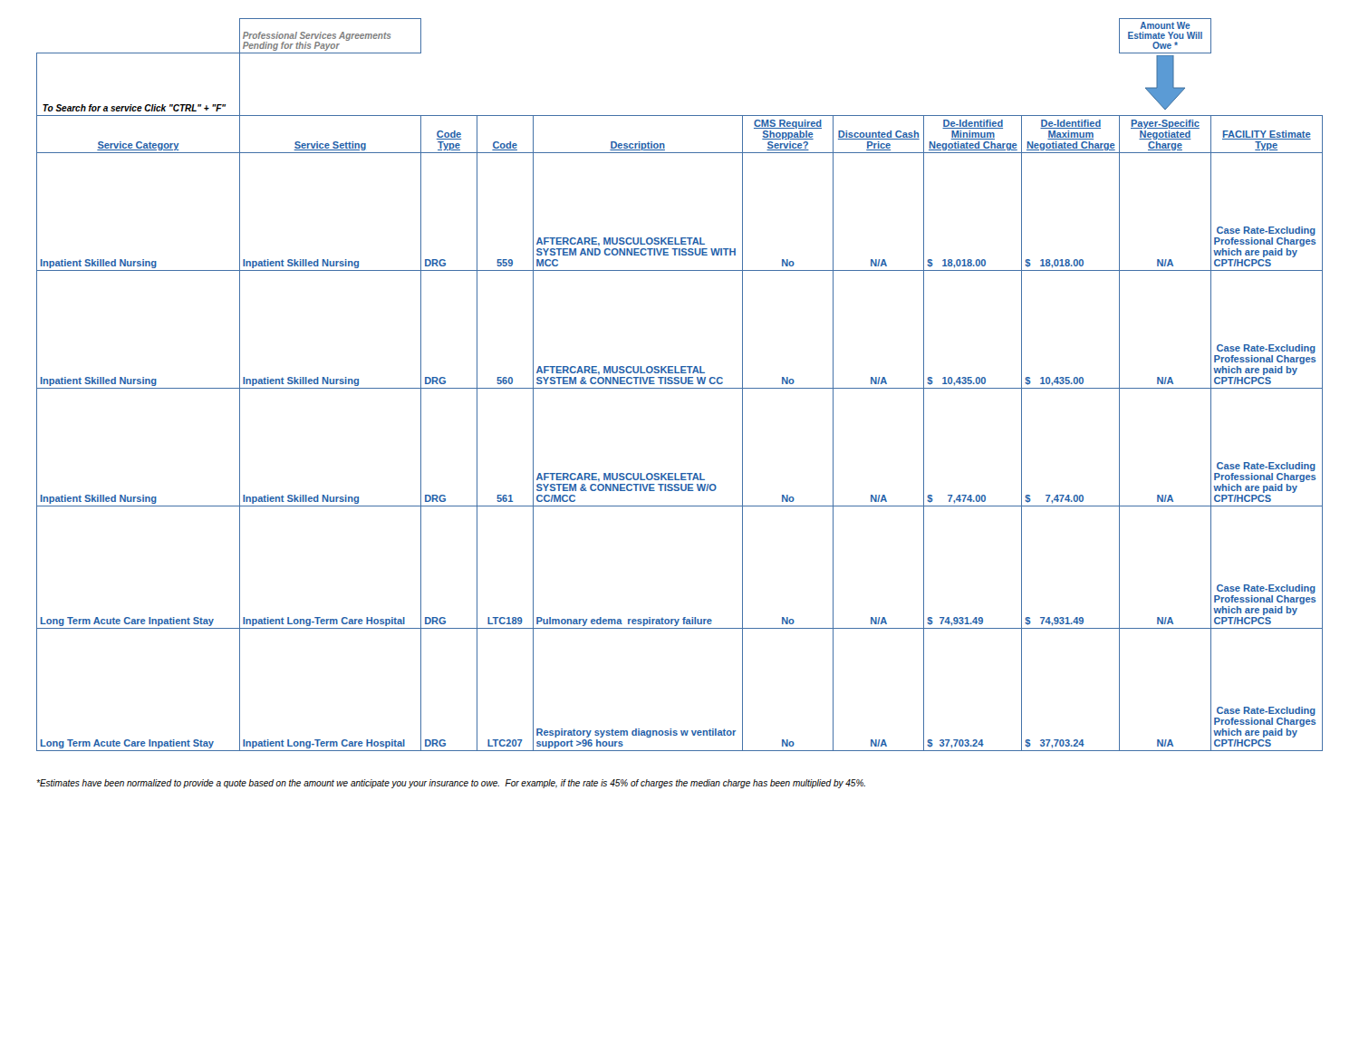| | Professional Services Agreements Pending for this Payor | | | | | | | | Amount We Estimate You Will Owe * | |
| To Search for a service Click "CTRL" + "F" | | | | | | | | | | |
| Service Category | Service Setting | Code Type | Code | Description | CMS Required Shoppable Service? | Discounted Cash Price | De-Identified Minimum Negotiated Charge | De-Identified Maximum Negotiated Charge | Payer-Specific Negotiated Charge | FACILITY Estimate Type |
| Inpatient Skilled Nursing | Inpatient Skilled Nursing | DRG | 559 | AFTERCARE, MUSCULOSKELETAL SYSTEM AND CONNECTIVE TISSUE WITH MCC | No | N/A | $ 18,018.00 | $ 18,018.00 | N/A | Case Rate-Excluding Professional Charges which are paid by CPT/HCPCS |
| Inpatient Skilled Nursing | Inpatient Skilled Nursing | DRG | 560 | AFTERCARE, MUSCULOSKELETAL SYSTEM & CONNECTIVE TISSUE W CC | No | N/A | $ 10,435.00 | $ 10,435.00 | N/A | Case Rate-Excluding Professional Charges which are paid by CPT/HCPCS |
| Inpatient Skilled Nursing | Inpatient Skilled Nursing | DRG | 561 | AFTERCARE, MUSCULOSKELETAL SYSTEM & CONNECTIVE TISSUE W/O CC/MCC | No | N/A | $ 7,474.00 | $ 7,474.00 | N/A | Case Rate-Excluding Professional Charges which are paid by CPT/HCPCS |
| Long Term Acute Care Inpatient Stay | Inpatient Long-Term Care Hospital | DRG | LTC189 | Pulmonary edema respiratory failure | No | N/A | $ 74,931.49 | $ 74,931.49 | N/A | Case Rate-Excluding Professional Charges which are paid by CPT/HCPCS |
| Long Term Acute Care Inpatient Stay | Inpatient Long-Term Care Hospital | DRG | LTC207 | Respiratory system diagnosis w ventilator support >96 hours | No | N/A | $ 37,703.24 | $ 37,703.24 | N/A | Case Rate-Excluding Professional Charges which are paid by CPT/HCPCS |
*Estimates have been normalized to provide a quote based on the amount we anticipate you your insurance to owe. For example, if the rate is 45% of charges the median charge has been multiplied by 45%.